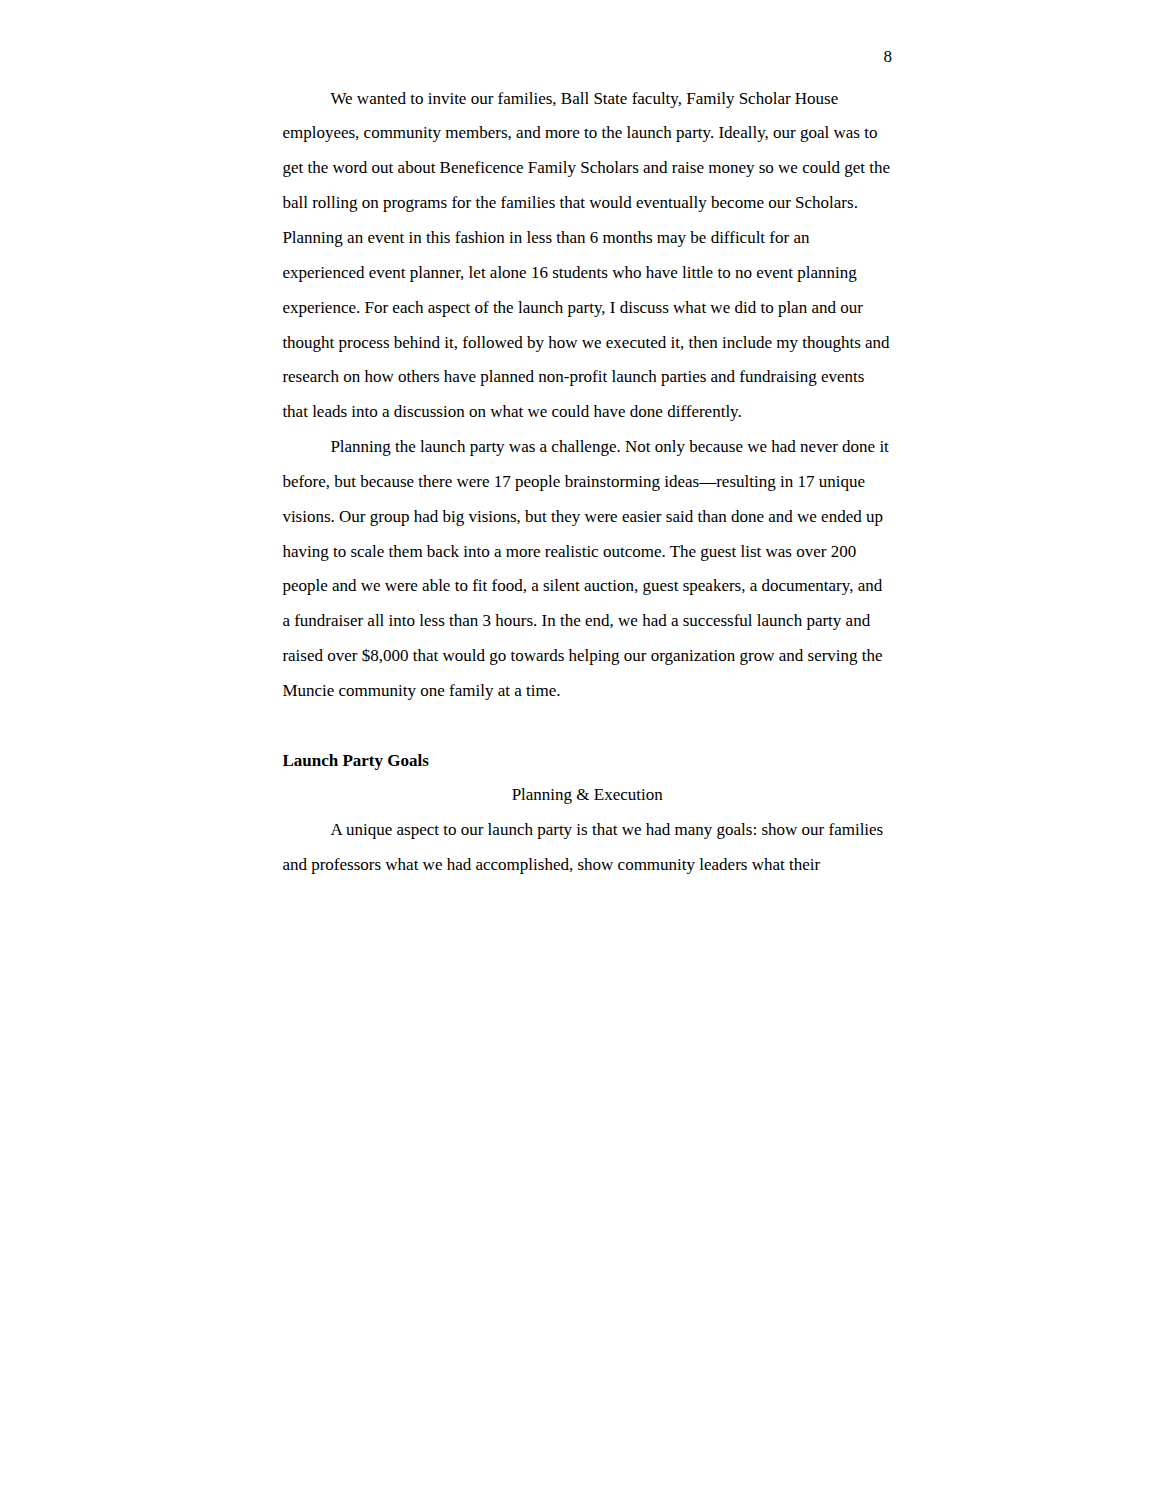8
We wanted to invite our families, Ball State faculty, Family Scholar House employees, community members, and more to the launch party. Ideally, our goal was to get the word out about Beneficence Family Scholars and raise money so we could get the ball rolling on programs for the families that would eventually become our Scholars. Planning an event in this fashion in less than 6 months may be difficult for an experienced event planner, let alone 16 students who have little to no event planning experience. For each aspect of the launch party, I discuss what we did to plan and our thought process behind it, followed by how we executed it, then include my thoughts and research on how others have planned non-profit launch parties and fundraising events that leads into a discussion on what we could have done differently.
Planning the launch party was a challenge. Not only because we had never done it before, but because there were 17 people brainstorming ideas—resulting in 17 unique visions. Our group had big visions, but they were easier said than done and we ended up having to scale them back into a more realistic outcome. The guest list was over 200 people and we were able to fit food, a silent auction, guest speakers, a documentary, and a fundraiser all into less than 3 hours. In the end, we had a successful launch party and raised over $8,000 that would go towards helping our organization grow and serving the Muncie community one family at a time.
Launch Party Goals
Planning & Execution
A unique aspect to our launch party is that we had many goals: show our families and professors what we had accomplished, show community leaders what their